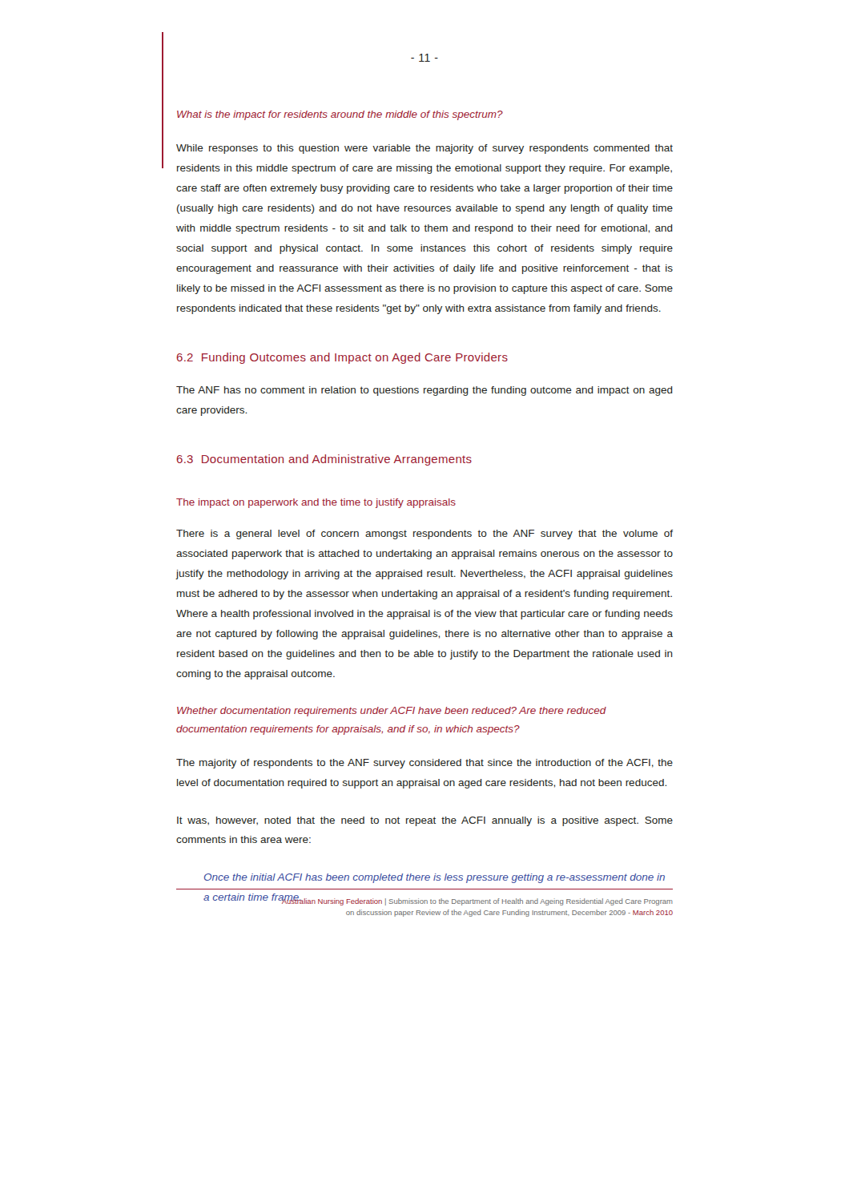- 11 -
What is the impact for residents around the middle of this spectrum?
While responses to this question were variable the majority of survey respondents commented that residents in this middle spectrum of care are missing the emotional support they require. For example, care staff are often extremely busy providing care to residents who take a larger proportion of their time (usually high care residents) and do not have resources available to spend any length of quality time with middle spectrum residents - to sit and talk to them and respond to their need for emotional, and social support and physical contact. In some instances this cohort of residents simply require encouragement and reassurance with their activities of daily life and positive reinforcement - that is likely to be missed in the ACFI assessment as there is no provision to capture this aspect of care. Some respondents indicated that these residents "get by" only with extra assistance from family and friends.
6.2 Funding Outcomes and Impact on Aged Care Providers
The ANF has no comment in relation to questions regarding the funding outcome and impact on aged care providers.
6.3 Documentation and Administrative Arrangements
The impact on paperwork and the time to justify appraisals
There is a general level of concern amongst respondents to the ANF survey that the volume of associated paperwork that is attached to undertaking an appraisal remains onerous on the assessor to justify the methodology in arriving at the appraised result. Nevertheless, the ACFI appraisal guidelines must be adhered to by the assessor when undertaking an appraisal of a resident's funding requirement. Where a health professional involved in the appraisal is of the view that particular care or funding needs are not captured by following the appraisal guidelines, there is no alternative other than to appraise a resident based on the guidelines and then to be able to justify to the Department the rationale used in coming to the appraisal outcome.
Whether documentation requirements under ACFI have been reduced? Are there reduced documentation requirements for appraisals, and if so, in which aspects?
The majority of respondents to the ANF survey considered that since the introduction of the ACFI, the level of documentation required to support an appraisal on aged care residents, had not been reduced.
It was, however, noted that the need to not repeat the ACFI annually is a positive aspect. Some comments in this area were:
Once the initial ACFI has been completed there is less pressure getting a re-assessment done in a certain time frame.
Australian Nursing Federation | Submission to the Department of Health and Ageing Residential Aged Care Program
on discussion paper Review of the Aged Care Funding Instrument, December 2009 - March 2010